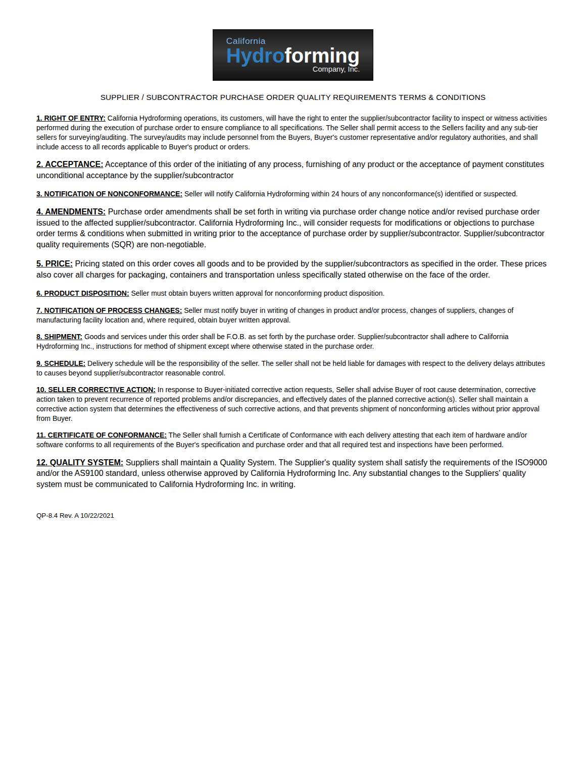California
Hydro forming
Company, Inc.
SUPPLIER / SUBCONTRACTOR PURCHASE ORDER QUALITY REQUIREMENTS TERMS & CONDITIONS
1. RIGHT OF ENTRY: California Hydroforming operations, its customers, will have the right to enter the supplier/subcontractor facility to inspect or witness activities performed during the execution of purchase order to ensure compliance to all specifications. The Seller shall permit access to the Sellers facility and any sub-tier sellers for surveying/auditing. The survey/audits may include personnel from the Buyers, Buyer's customer representative and/or regulatory authorities, and shall include access to all records applicable to Buyer's product or orders.
2. ACCEPTANCE: Acceptance of this order of the initiating of any process, furnishing of any product or the acceptance of payment constitutes unconditional acceptance by the supplier/subcontractor
3. NOTIFICATION OF NONCONFORMANCE: Seller will notify California Hydroforming within 24 hours of any nonconformance(s) identified or suspected.
4. AMENDMENTS: Purchase order amendments shall be set forth in writing via purchase order change notice and/or revised purchase order issued to the affected supplier/subcontractor. California Hydroforming Inc., will consider requests for modifications or objections to purchase order terms & conditions when submitted in writing prior to the acceptance of purchase order by supplier/subcontractor. Supplier/subcontractor quality requirements (SQR) are non-negotiable.
5. PRICE: Pricing stated on this order coves all goods and to be provided by the supplier/subcontractors as specified in the order. These prices also cover all charges for packaging, containers and transportation unless specifically stated otherwise on the face of the order.
6. PRODUCT DISPOSITION: Seller must obtain buyers written approval for nonconforming product disposition.
7. NOTIFICATION OF PROCESS CHANGES: Seller must notify buyer in writing of changes in product and/or process, changes of suppliers, changes of manufacturing facility location and, where required, obtain buyer written approval.
8. SHIPMENT: Goods and services under this order shall be F.O.B. as set forth by the purchase order. Supplier/subcontractor shall adhere to California Hydroforming Inc., instructions for method of shipment except where otherwise stated in the purchase order.
9. SCHEDULE: Delivery schedule will be the responsibility of the seller. The seller shall not be held liable for damages with respect to the delivery delays attributes to causes beyond supplier/subcontractor reasonable control.
10. SELLER CORRECTIVE ACTION: In response to Buyer-initiated corrective action requests, Seller shall advise Buyer of root cause determination, corrective action taken to prevent recurrence of reported problems and/or discrepancies, and effectively dates of the planned corrective action(s). Seller shall maintain a corrective action system that determines the effectiveness of such corrective actions, and that prevents shipment of nonconforming articles without prior approval from Buyer.
11. CERTIFICATE OF CONFORMANCE: The Seller shall furnish a Certificate of Conformance with each delivery attesting that each item of hardware and/or software conforms to all requirements of the Buyer's specification and purchase order and that all required test and inspections have been performed.
12. QUALITY SYSTEM: Suppliers shall maintain a Quality System. The Supplier's quality system shall satisfy the requirements of the ISO9000 and/or the AS9100 standard, unless otherwise approved by California Hydroforming Inc. Any substantial changes to the Suppliers' quality system must be communicated to California Hydroforming Inc. in writing.
QP-8.4 Rev. A 10/22/2021